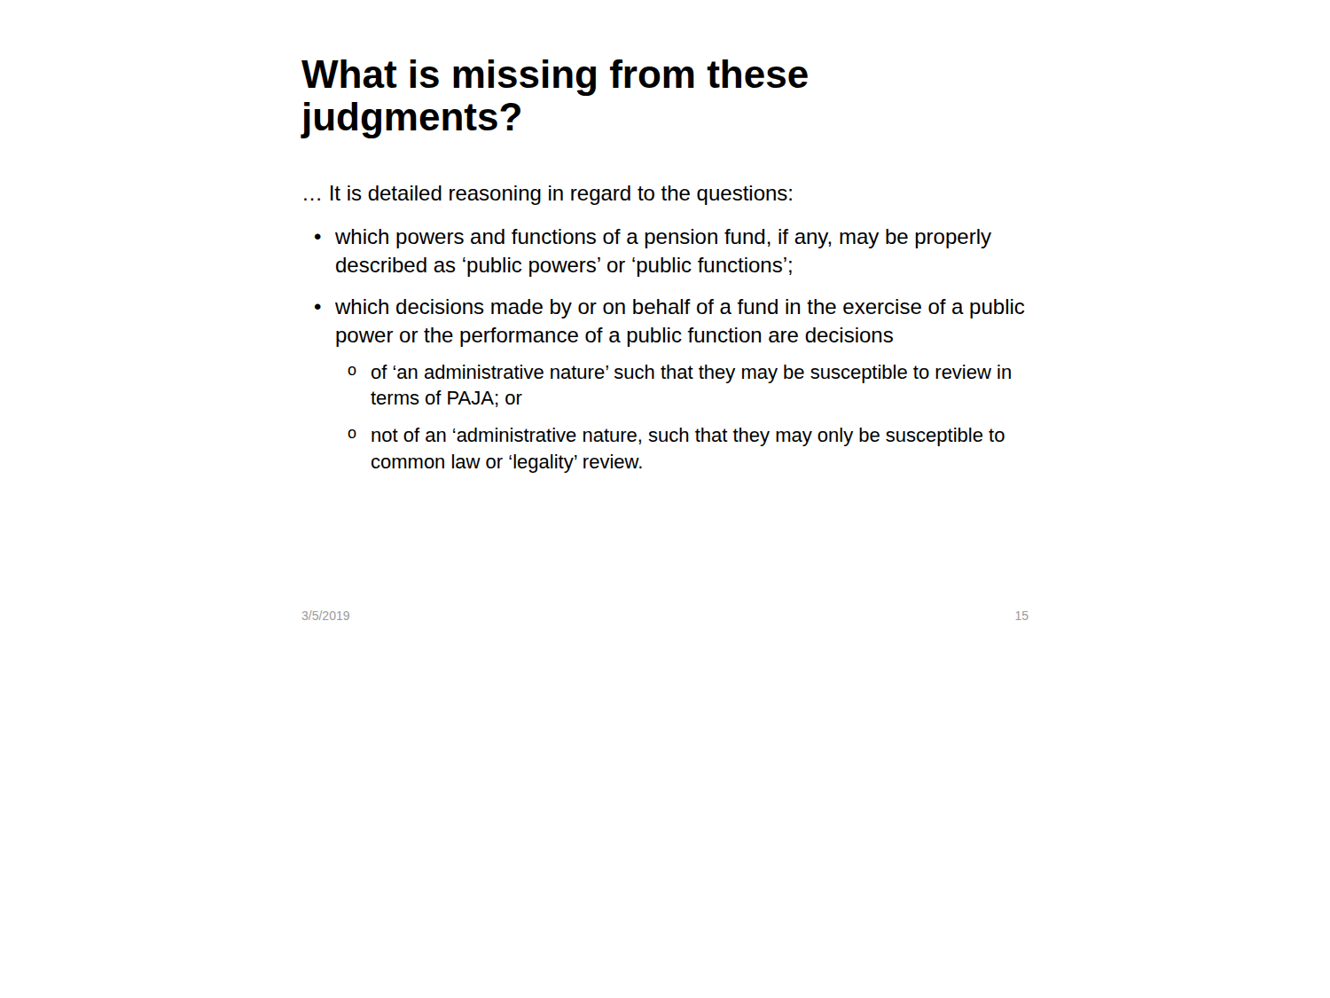What is missing from these judgments?
… It is detailed reasoning in regard to the questions:
which powers and functions of a pension fund, if any, may be properly described as ‘public powers’ or ‘public functions’;
which decisions made by or on behalf of a fund in the exercise of a public power or the performance of a public function are decisions
of ‘an administrative nature’ such that they may be susceptible to review in terms of PAJA; or
not of an ‘administrative nature, such that they may only be susceptible to common law or ‘legality’ review.
3/5/2019 15